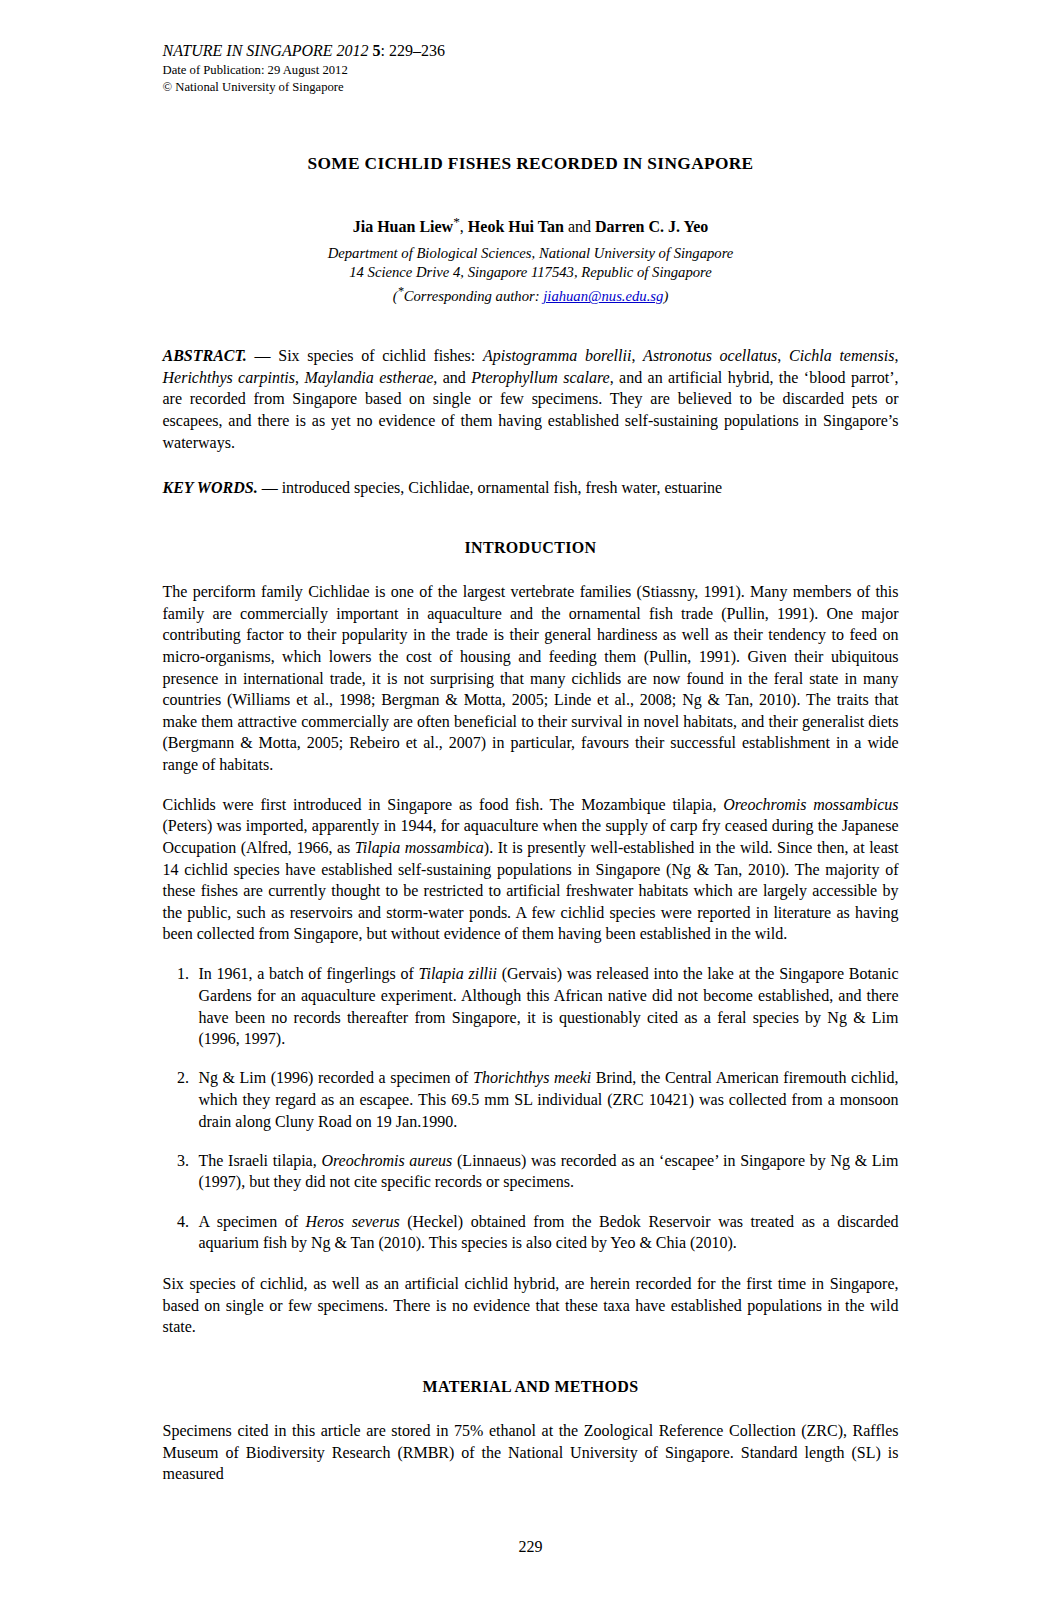NATURE IN SINGAPORE 2012 5: 229–236
Date of Publication: 29 August 2012
© National University of Singapore
SOME CICHLID FISHES RECORDED IN SINGAPORE
Jia Huan Liew*, Heok Hui Tan and Darren C. J. Yeo
Department of Biological Sciences, National University of Singapore
14 Science Drive 4, Singapore 117543, Republic of Singapore
(*Corresponding author: jiahuan@nus.edu.sg)
ABSTRACT. — Six species of cichlid fishes: Apistogramma borellii, Astronotus ocellatus, Cichla temensis, Herichthys carpintis, Maylandia estherae, and Pterophyllum scalare, and an artificial hybrid, the ‘blood parrot’, are recorded from Singapore based on single or few specimens. They are believed to be discarded pets or escapees, and there is as yet no evidence of them having established self-sustaining populations in Singapore’s waterways.
KEY WORDS. — introduced species, Cichlidae, ornamental fish, fresh water, estuarine
INTRODUCTION
The perciform family Cichlidae is one of the largest vertebrate families (Stiassny, 1991). Many members of this family are commercially important in aquaculture and the ornamental fish trade (Pullin, 1991). One major contributing factor to their popularity in the trade is their general hardiness as well as their tendency to feed on micro-organisms, which lowers the cost of housing and feeding them (Pullin, 1991). Given their ubiquitous presence in international trade, it is not surprising that many cichlids are now found in the feral state in many countries (Williams et al., 1998; Bergman & Motta, 2005; Linde et al., 2008; Ng & Tan, 2010). The traits that make them attractive commercially are often beneficial to their survival in novel habitats, and their generalist diets (Bergmann & Motta, 2005; Rebeiro et al., 2007) in particular, favours their successful establishment in a wide range of habitats.
Cichlids were first introduced in Singapore as food fish. The Mozambique tilapia, Oreochromis mossambicus (Peters) was imported, apparently in 1944, for aquaculture when the supply of carp fry ceased during the Japanese Occupation (Alfred, 1966, as Tilapia mossambica). It is presently well-established in the wild. Since then, at least 14 cichlid species have established self-sustaining populations in Singapore (Ng & Tan, 2010). The majority of these fishes are currently thought to be restricted to artificial freshwater habitats which are largely accessible by the public, such as reservoirs and storm-water ponds. A few cichlid species were reported in literature as having been collected from Singapore, but without evidence of them having been established in the wild.
In 1961, a batch of fingerlings of Tilapia zillii (Gervais) was released into the lake at the Singapore Botanic Gardens for an aquaculture experiment. Although this African native did not become established, and there have been no records thereafter from Singapore, it is questionably cited as a feral species by Ng & Lim (1996, 1997).
Ng & Lim (1996) recorded a specimen of Thorichthys meeki Brind, the Central American firemouth cichlid, which they regard as an escapee. This 69.5 mm SL individual (ZRC 10421) was collected from a monsoon drain along Cluny Road on 19 Jan.1990.
The Israeli tilapia, Oreochromis aureus (Linnaeus) was recorded as an ‘escapee’ in Singapore by Ng & Lim (1997), but they did not cite specific records or specimens.
A specimen of Heros severus (Heckel) obtained from the Bedok Reservoir was treated as a discarded aquarium fish by Ng & Tan (2010). This species is also cited by Yeo & Chia (2010).
Six species of cichlid, as well as an artificial cichlid hybrid, are herein recorded for the first time in Singapore, based on single or few specimens. There is no evidence that these taxa have established populations in the wild state.
MATERIAL AND METHODS
Specimens cited in this article are stored in 75% ethanol at the Zoological Reference Collection (ZRC), Raffles Museum of Biodiversity Research (RMBR) of the National University of Singapore. Standard length (SL) is measured
229